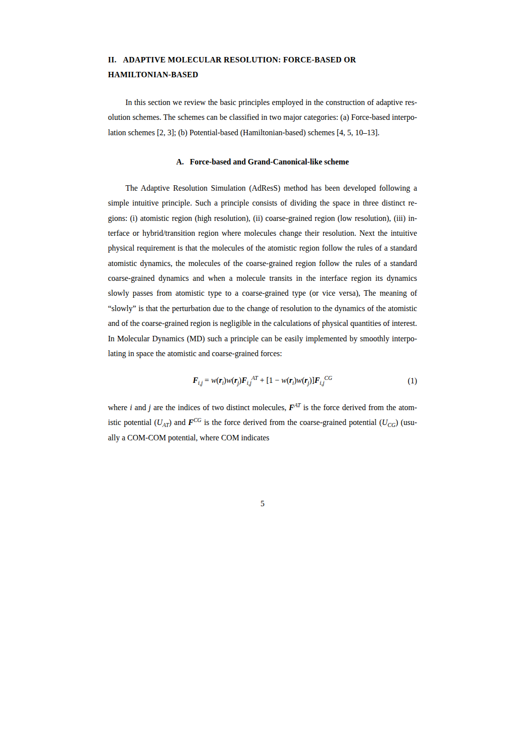II. Adaptive Molecular Resolution: Force-based or Hamiltonian-based
In this section we review the basic principles employed in the construction of adaptive resolution schemes. The schemes can be classified in two major categories: (a) Force-based interpolation schemes [2, 3]; (b) Potential-based (Hamiltonian-based) schemes [4, 5, 10–13].
A. Force-based and Grand-Canonical-like scheme
The Adaptive Resolution Simulation (AdResS) method has been developed following a simple intuitive principle. Such a principle consists of dividing the space in three distinct regions: (i) atomistic region (high resolution), (ii) coarse-grained region (low resolution), (iii) interface or hybrid/transition region where molecules change their resolution. Next the intuitive physical requirement is that the molecules of the atomistic region follow the rules of a standard atomistic dynamics, the molecules of the coarse-grained region follow the rules of a standard coarse-grained dynamics and when a molecule transits in the interface region its dynamics slowly passes from atomistic type to a coarse-grained type (or vice versa), The meaning of “slowly” is that the perturbation due to the change of resolution to the dynamics of the atomistic and of the coarse-grained region is negligible in the calculations of physical quantities of interest. In Molecular Dynamics (MD) such a principle can be easily implemented by smoothly interpolating in space the atomistic and coarse-grained forces:
Fi,j = w(ri)w(rj)Fi,jAT + [1 − w(ri)w(rj)]Fi,jCG (1)
where i and j are the indices of two distinct molecules, FAT is the force derived from the atomistic potential (UAT) and FCG is the force derived from the coarse-grained potential (UCG) (usually a COM-COM potential, where COM indicates
5